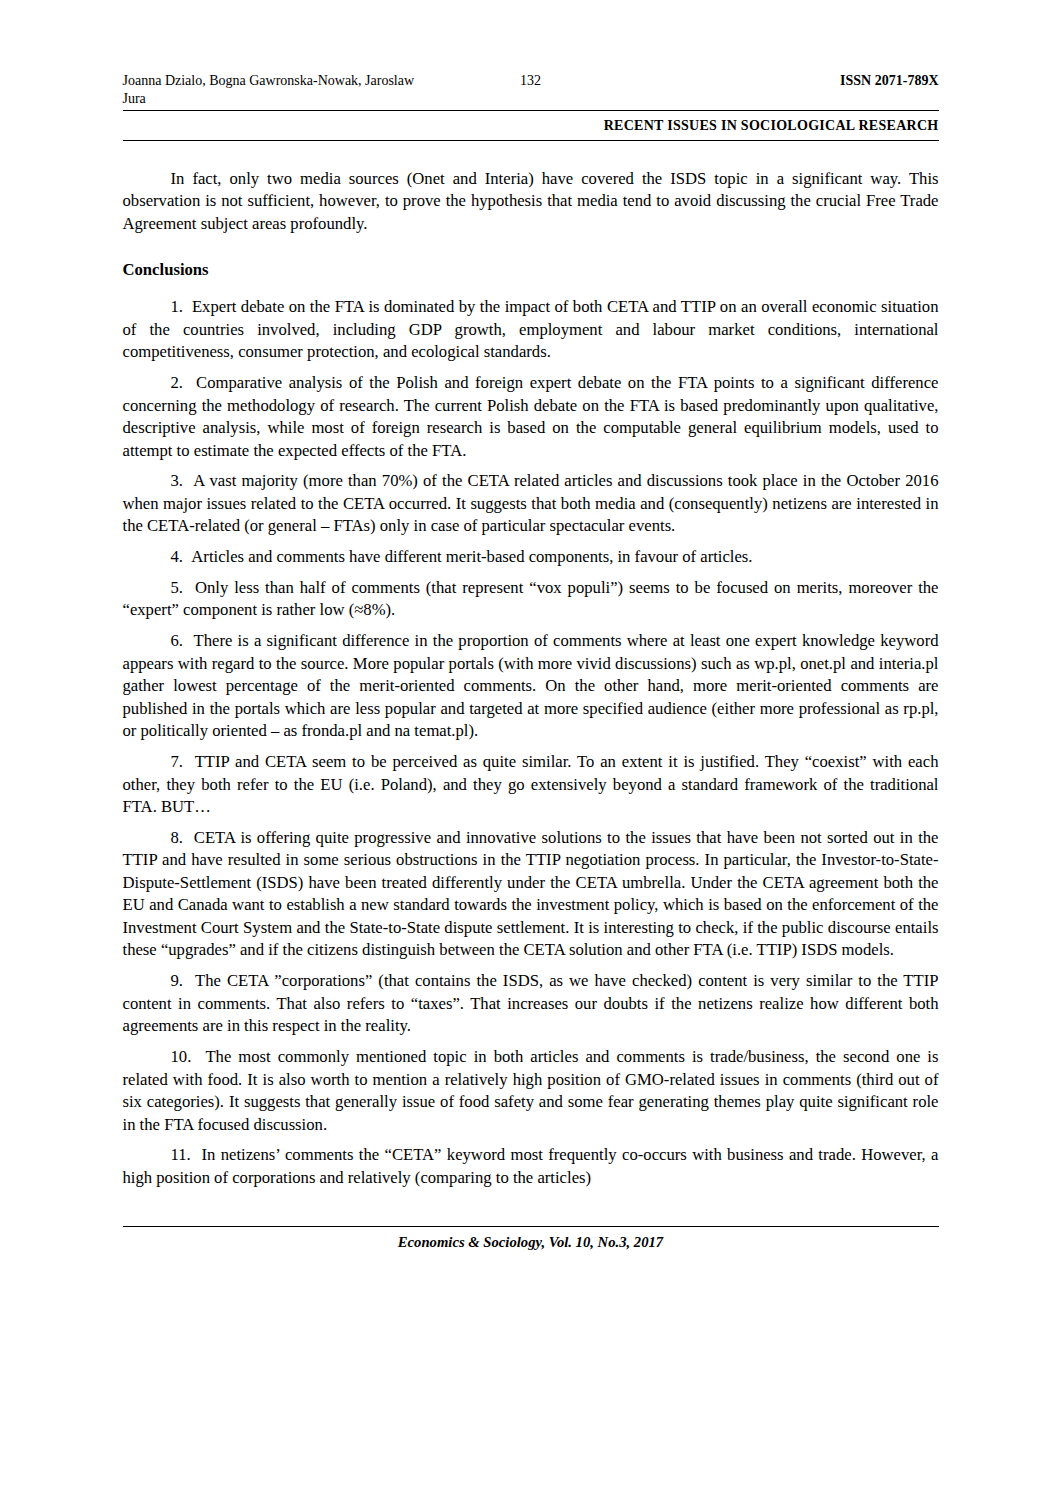Joanna Dzialo, Bogna Gawronska-Nowak, Jaroslaw Jura
132
ISSN 2071-789X
RECENT ISSUES IN SOCIOLOGICAL RESEARCH
In fact, only two media sources (Onet and Interia) have covered the ISDS topic in a significant way. This observation is not sufficient, however, to prove the hypothesis that media tend to avoid discussing the crucial Free Trade Agreement subject areas profoundly.
Conclusions
Expert debate on the FTA is dominated by the impact of both CETA and TTIP on an overall economic situation of the countries involved, including GDP growth, employment and labour market conditions, international competitiveness, consumer protection, and ecological standards.
Comparative analysis of the Polish and foreign expert debate on the FTA points to a significant difference concerning the methodology of research. The current Polish debate on the FTA is based predominantly upon qualitative, descriptive analysis, while most of foreign research is based on the computable general equilibrium models, used to attempt to estimate the expected effects of the FTA.
A vast majority (more than 70%) of the CETA related articles and discussions took place in the October 2016 when major issues related to the CETA occurred. It suggests that both media and (consequently) netizens are interested in the CETA-related (or general – FTAs) only in case of particular spectacular events.
Articles and comments have different merit-based components, in favour of articles.
Only less than half of comments (that represent “vox populi”) seems to be focused on merits, moreover the “expert” component is rather low (≈8%).
There is a significant difference in the proportion of comments where at least one expert knowledge keyword appears with regard to the source. More popular portals (with more vivid discussions) such as wp.pl, onet.pl and interia.pl gather lowest percentage of the merit-oriented comments. On the other hand, more merit-oriented comments are published in the portals which are less popular and targeted at more specified audience (either more professional as rp.pl, or politically oriented – as fronda.pl and na temat.pl).
TTIP and CETA seem to be perceived as quite similar. To an extent it is justified. They “coexist” with each other, they both refer to the EU (i.e. Poland), and they go extensively beyond a standard framework of the traditional FTA. BUT…
CETA is offering quite progressive and innovative solutions to the issues that have been not sorted out in the TTIP and have resulted in some serious obstructions in the TTIP negotiation process. In particular, the Investor-to-State-Dispute-Settlement (ISDS) have been treated differently under the CETA umbrella. Under the CETA agreement both the EU and Canada want to establish a new standard towards the investment policy, which is based on the enforcement of the Investment Court System and the State-to-State dispute settlement. It is interesting to check, if the public discourse entails these “upgrades” and if the citizens distinguish between the CETA solution and other FTA (i.e. TTIP) ISDS models.
The CETA ”corporations” (that contains the ISDS, as we have checked) content is very similar to the TTIP content in comments. That also refers to “taxes”. That increases our doubts if the netizens realize how different both agreements are in this respect in the reality.
The most commonly mentioned topic in both articles and comments is trade/business, the second one is related with food. It is also worth to mention a relatively high position of GMO-related issues in comments (third out of six categories). It suggests that generally issue of food safety and some fear generating themes play quite significant role in the FTA focused discussion.
In netizens’ comments the “CETA” keyword most frequently co-occurs with business and trade. However, a high position of corporations and relatively (comparing to the articles)
Economics & Sociology, Vol. 10, No.3, 2017